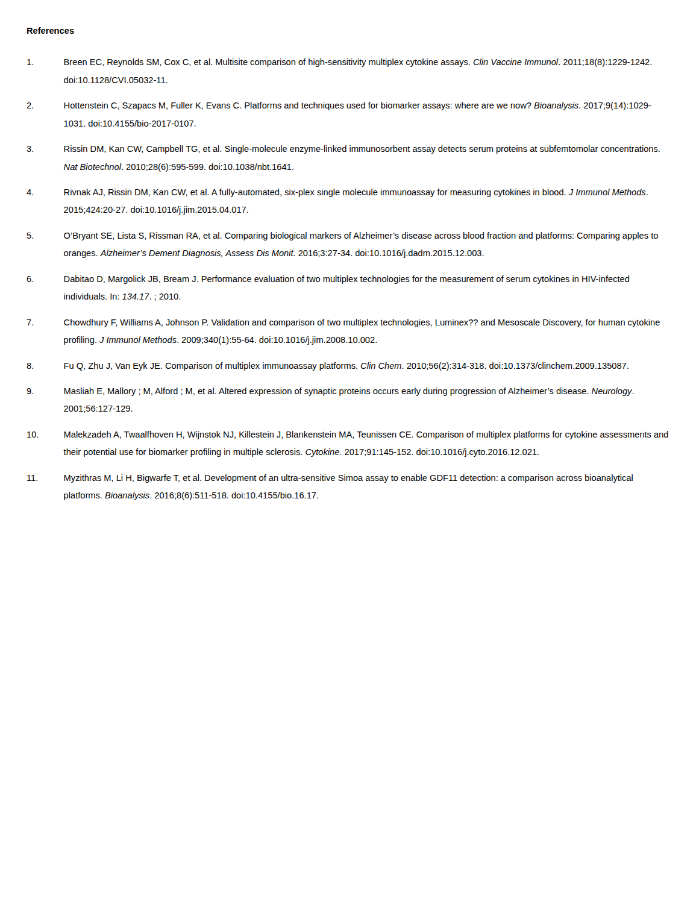References
1. Breen EC, Reynolds SM, Cox C, et al. Multisite comparison of high-sensitivity multiplex cytokine assays. Clin Vaccine Immunol. 2011;18(8):1229-1242. doi:10.1128/CVI.05032-11.
2. Hottenstein C, Szapacs M, Fuller K, Evans C. Platforms and techniques used for biomarker assays: where are we now? Bioanalysis. 2017;9(14):1029-1031. doi:10.4155/bio-2017-0107.
3. Rissin DM, Kan CW, Campbell TG, et al. Single-molecule enzyme-linked immunosorbent assay detects serum proteins at subfemtomolar concentrations. Nat Biotechnol. 2010;28(6):595-599. doi:10.1038/nbt.1641.
4. Rivnak AJ, Rissin DM, Kan CW, et al. A fully-automated, six-plex single molecule immunoassay for measuring cytokines in blood. J Immunol Methods. 2015;424:20-27. doi:10.1016/j.jim.2015.04.017.
5. O’Bryant SE, Lista S, Rissman RA, et al. Comparing biological markers of Alzheimer’s disease across blood fraction and platforms: Comparing apples to oranges. Alzheimer’s Dement Diagnosis, Assess Dis Monit. 2016;3:27-34. doi:10.1016/j.dadm.2015.12.003.
6. Dabitao D, Margolick JB, Bream J. Performance evaluation of two multiplex technologies for the measurement of serum cytokines in HIV-infected individuals. In: 134.17. ; 2010.
7. Chowdhury F, Williams A, Johnson P. Validation and comparison of two multiplex technologies, Luminex?? and Mesoscale Discovery, for human cytokine profiling. J Immunol Methods. 2009;340(1):55-64. doi:10.1016/j.jim.2008.10.002.
8. Fu Q, Zhu J, Van Eyk JE. Comparison of multiplex immunoassay platforms. Clin Chem. 2010;56(2):314-318. doi:10.1373/clinchem.2009.135087.
9. Masliah E, Mallory ; M, Alford ; M, et al. Altered expression of synaptic proteins occurs early during progression of Alzheimer’s disease. Neurology. 2001;56:127-129.
10. Malekzadeh A, Twaalfhoven H, Wijnstok NJ, Killestein J, Blankenstein MA, Teunissen CE. Comparison of multiplex platforms for cytokine assessments and their potential use for biomarker profiling in multiple sclerosis. Cytokine. 2017;91:145-152. doi:10.1016/j.cyto.2016.12.021.
11. Myzithras M, Li H, Bigwarfe T, et al. Development of an ultra-sensitive Simoa assay to enable GDF11 detection: a comparison across bioanalytical platforms. Bioanalysis. 2016;8(6):511-518. doi:10.4155/bio.16.17.